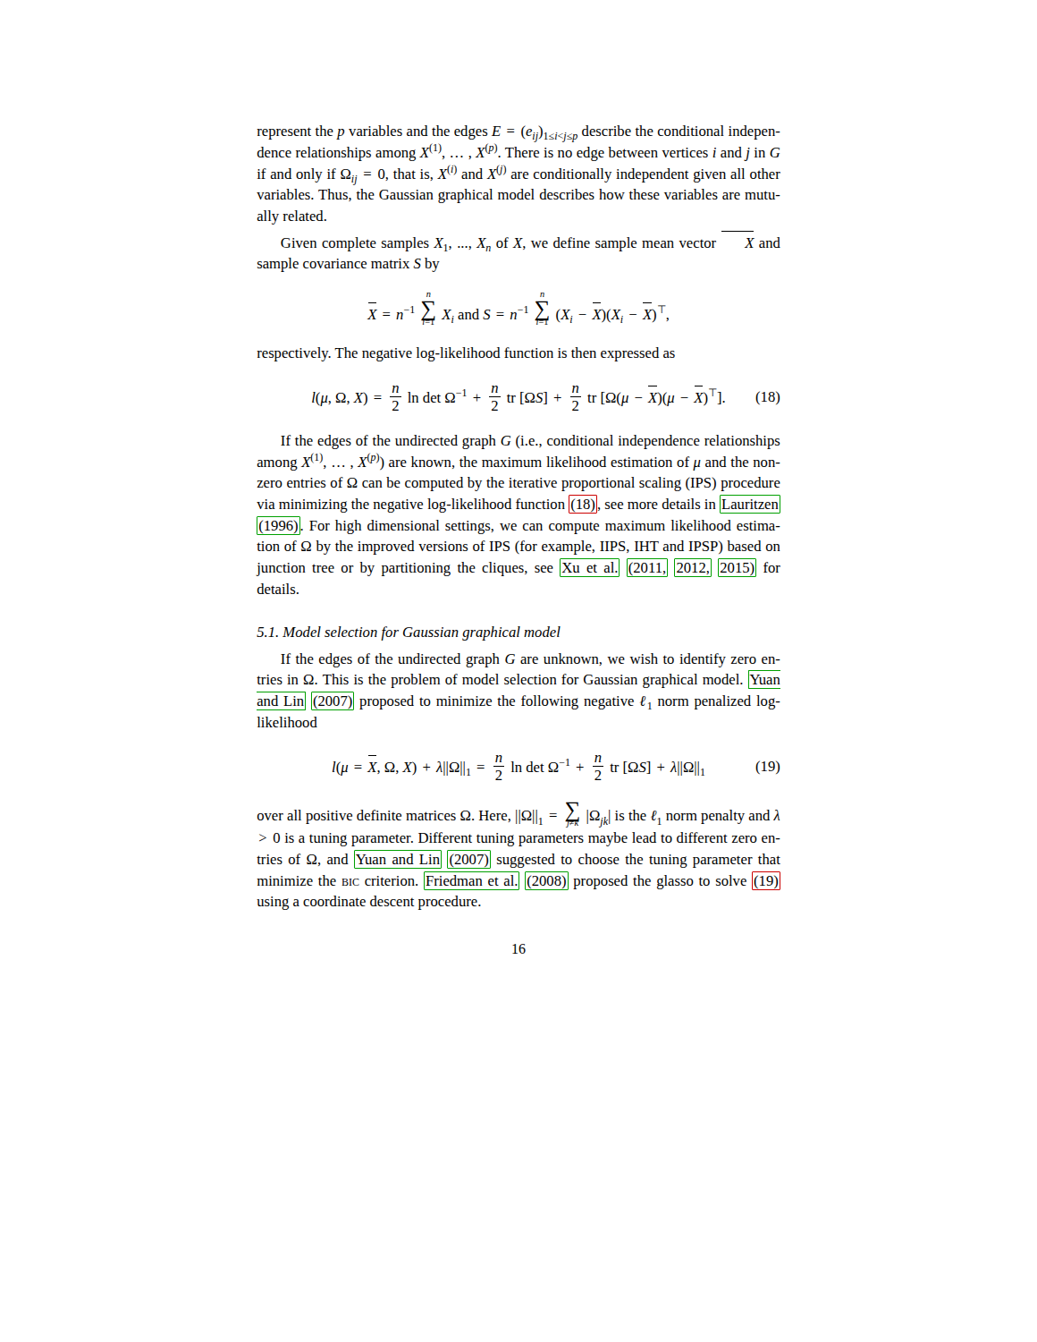represent the p variables and the edges E = (eij)1≤i<j≤p describe the conditional independence relationships among X(1), … , X(p). There is no edge between vertices i and j in G if and only if Ωij = 0, that is, X(i) and X(j) are conditionally independent given all other variables. Thus, the Gaussian graphical model describes how these variables are mutually related.
Given complete samples X1, ..., Xn of X, we define sample mean vector X and sample covariance matrix S by
X = n−1 n∑i=1 Xi and S = n−1 n∑i=1 (Xi − X)(Xi − X)⊤,
respectively. The negative log-likelihood function is then expressed as
l(μ, Ω, X) = n 2 ln det Ω−1 + n 2 tr [ΩS] + n 2 tr [Ω(μ − X)(μ − X)⊤]. (18)
If the edges of the undirected graph G (i.e., conditional independence relationships among X(1), … , X(p)) are known, the maximum likelihood estimation of μ and the non-zero entries of Ω can be computed by the iterative proportional scaling (IPS) procedure via minimizing the negative log-likelihood function (18), see more details in Lauritzen (1996). For high dimensional settings, we can compute maximum likelihood estimation of Ω by the improved versions of IPS (for example, IIPS, IHT and IPSP) based on junction tree or by partitioning the cliques, see Xu et al. (2011, 2012, 2015) for details.
5.1. Model selection for Gaussian graphical model
If the edges of the undirected graph G are unknown, we wish to identify zero entries in Ω. This is the problem of model selection for Gaussian graphical model. Yuan and Lin (2007) proposed to minimize the following negative ℓ1 norm penalized log-likelihood
l(μ = X, Ω, X) + λ||Ω||1 = n 2 ln det Ω−1 + n 2 tr [ΩS] + λ||Ω||1 (19)
over all positive definite matrices Ω. Here, ||Ω||1 = ∑j≠k |Ωjk| is the ℓ1 norm penalty and λ > 0 is a tuning parameter. Different tuning parameters maybe lead to different zero entries of Ω, and Yuan and Lin (2007) suggested to choose the tuning parameter that minimize the bic criterion. Friedman et al. (2008) proposed the glasso to solve (19) using a coordinate descent procedure.
16